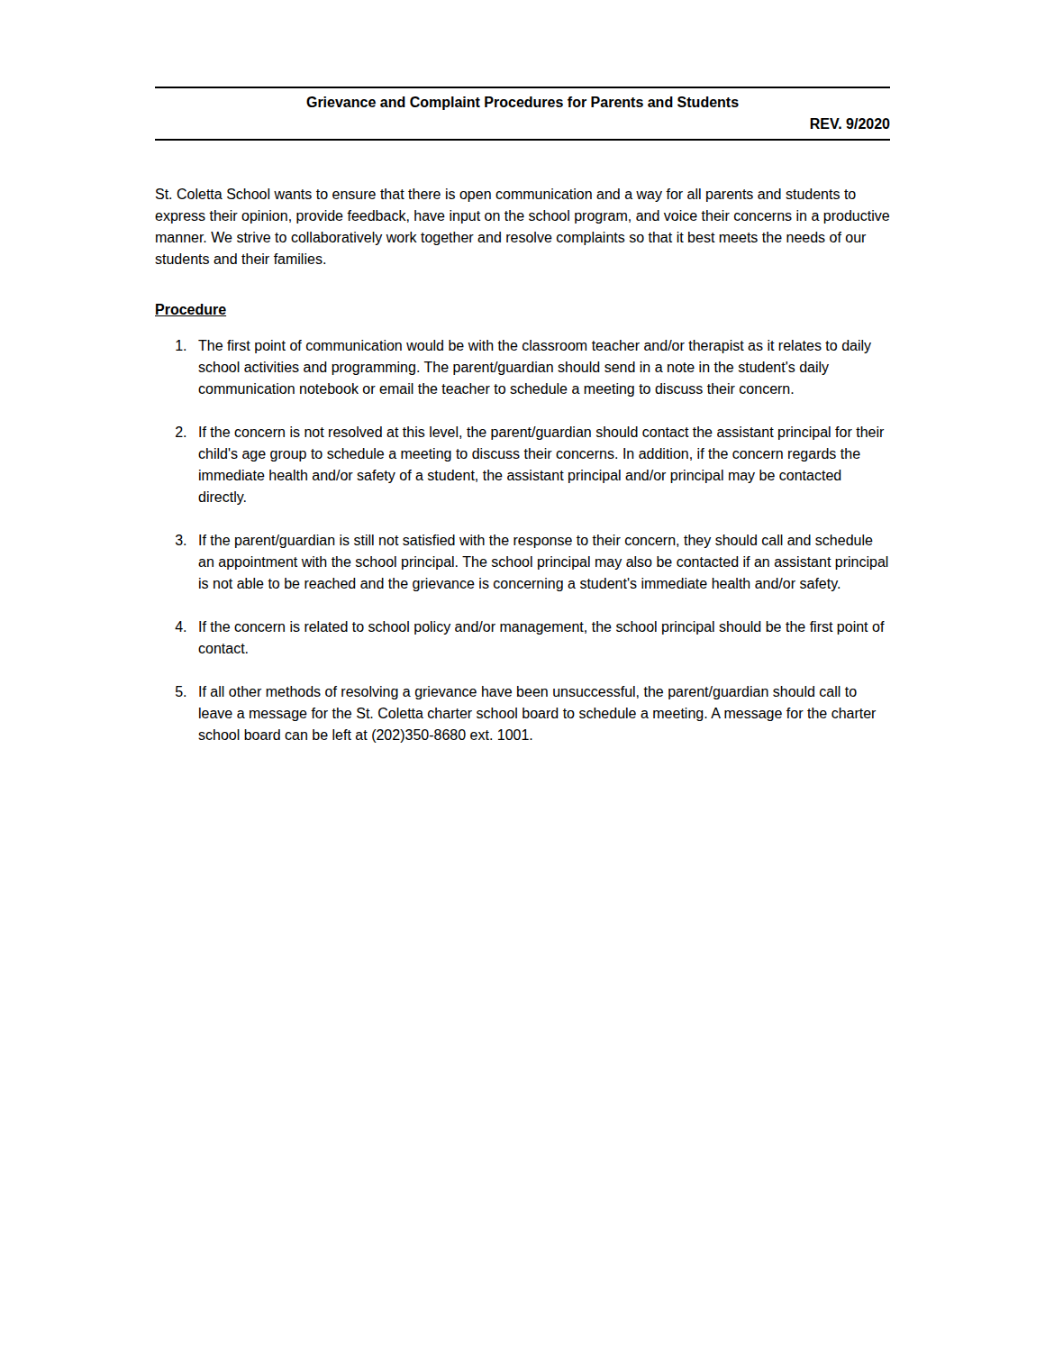Grievance and Complaint Procedures for Parents and Students
REV. 9/2020
St. Coletta School wants to ensure that there is open communication and a way for all parents and students to express their opinion, provide feedback, have input on the school program, and voice their concerns in a productive manner. We strive to collaboratively work together and resolve complaints so that it best meets the needs of our students and their families.
Procedure
The first point of communication would be with the classroom teacher and/or therapist as it relates to daily school activities and programming. The parent/guardian should send in a note in the student's daily communication notebook or email the teacher to schedule a meeting to discuss their concern.
If the concern is not resolved at this level, the parent/guardian should contact the assistant principal for their child's age group to schedule a meeting to discuss their concerns. In addition, if the concern regards the immediate health and/or safety of a student, the assistant principal and/or principal may be contacted directly.
If the parent/guardian is still not satisfied with the response to their concern, they should call and schedule an appointment with the school principal. The school principal may also be contacted if an assistant principal is not able to be reached and the grievance is concerning a student's immediate health and/or safety.
If the concern is related to school policy and/or management, the school principal should be the first point of contact.
If all other methods of resolving a grievance have been unsuccessful, the parent/guardian should call to leave a message for the St. Coletta charter school board to schedule a meeting. A message for the charter school board can be left at (202)350-8680 ext. 1001.